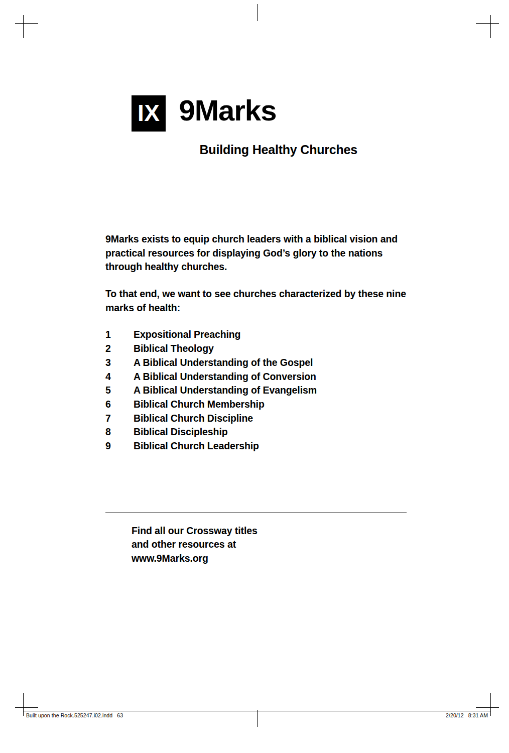IX
9Marks
Building Healthy Churches
9Marks exists to equip church leaders with a biblical vision and practical resources for displaying God’s glory to the nations through healthy churches.
To that end, we want to see churches characterized by these nine marks of health:
| 1 | Expositional Preaching |
| 2 | Biblical Theology |
| 3 | A Biblical Understanding of the Gospel |
| 4 | A Biblical Understanding of Conversion |
| 5 | A Biblical Understanding of Evangelism |
| 6 | Biblical Church Membership |
| 7 | Biblical Church Discipline |
| 8 | Biblical Discipleship |
| 9 | Biblical Church Leadership |
Find all our Crossway titles
and other resources at
www.9Marks.org
Built upon the Rock.525247.i02.indd 63
2/20/12 8:31 AM